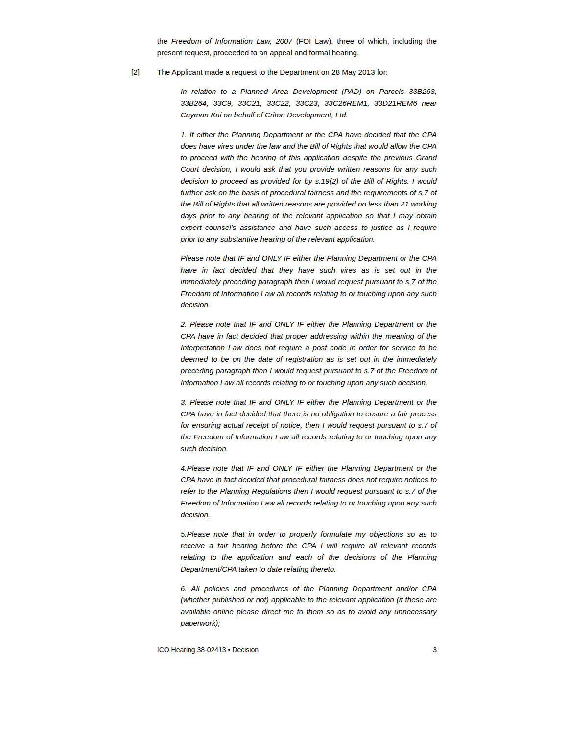the Freedom of Information Law, 2007 (FOI Law), three of which, including the present request, proceeded to an appeal and formal hearing.
[2]
The Applicant made a request to the Department on 28 May 2013 for:
In relation to a Planned Area Development (PAD) on Parcels 33B263, 33B264, 33C9, 33C21, 33C22, 33C23, 33C26REM1, 33D21REM6 near Cayman Kai on behalf of Criton Development, Ltd.
1. If either the Planning Department or the CPA have decided that the CPA does have vires under the law and the Bill of Rights that would allow the CPA to proceed with the hearing of this application despite the previous Grand Court decision, I would ask that you provide written reasons for any such decision to proceed as provided for by s.19(2) of the Bill of Rights. I would further ask on the basis of procedural fairness and the requirements of s.7 of the Bill of Rights that all written reasons are provided no less than 21 working days prior to any hearing of the relevant application so that I may obtain expert counsel’s assistance and have such access to justice as I require prior to any substantive hearing of the relevant application.
Please note that IF and ONLY IF either the Planning Department or the CPA have in fact decided that they have such vires as is set out in the immediately preceding paragraph then I would request pursuant to s.7 of the Freedom of Information Law all records relating to or touching upon any such decision.
2. Please note that IF and ONLY IF either the Planning Department or the CPA have in fact decided that proper addressing within the meaning of the Interpretation Law does not require a post code in order for service to be deemed to be on the date of registration as is set out in the immediately preceding paragraph then I would request pursuant to s.7 of the Freedom of Information Law all records relating to or touching upon any such decision.
3. Please note that IF and ONLY IF either the Planning Department or the CPA have in fact decided that there is no obligation to ensure a fair process for ensuring actual receipt of notice, then I would request pursuant to s.7 of the Freedom of Information Law all records relating to or touching upon any such decision.
4.Please note that IF and ONLY IF either the Planning Department or the CPA have in fact decided that procedural fairness does not require notices to refer to the Planning Regulations then I would request pursuant to s.7 of the Freedom of Information Law all records relating to or touching upon any such decision.
5.Please note that in order to properly formulate my objections so as to receive a fair hearing before the CPA I will require all relevant records relating to the application and each of the decisions of the Planning Department/CPA taken to date relating thereto.
6. All policies and procedures of the Planning Department and/or CPA (whether published or not) applicable to the relevant application (if these are available online please direct me to them so as to avoid any unnecessary paperwork);
ICO Hearing 38-02413 • Decision
3